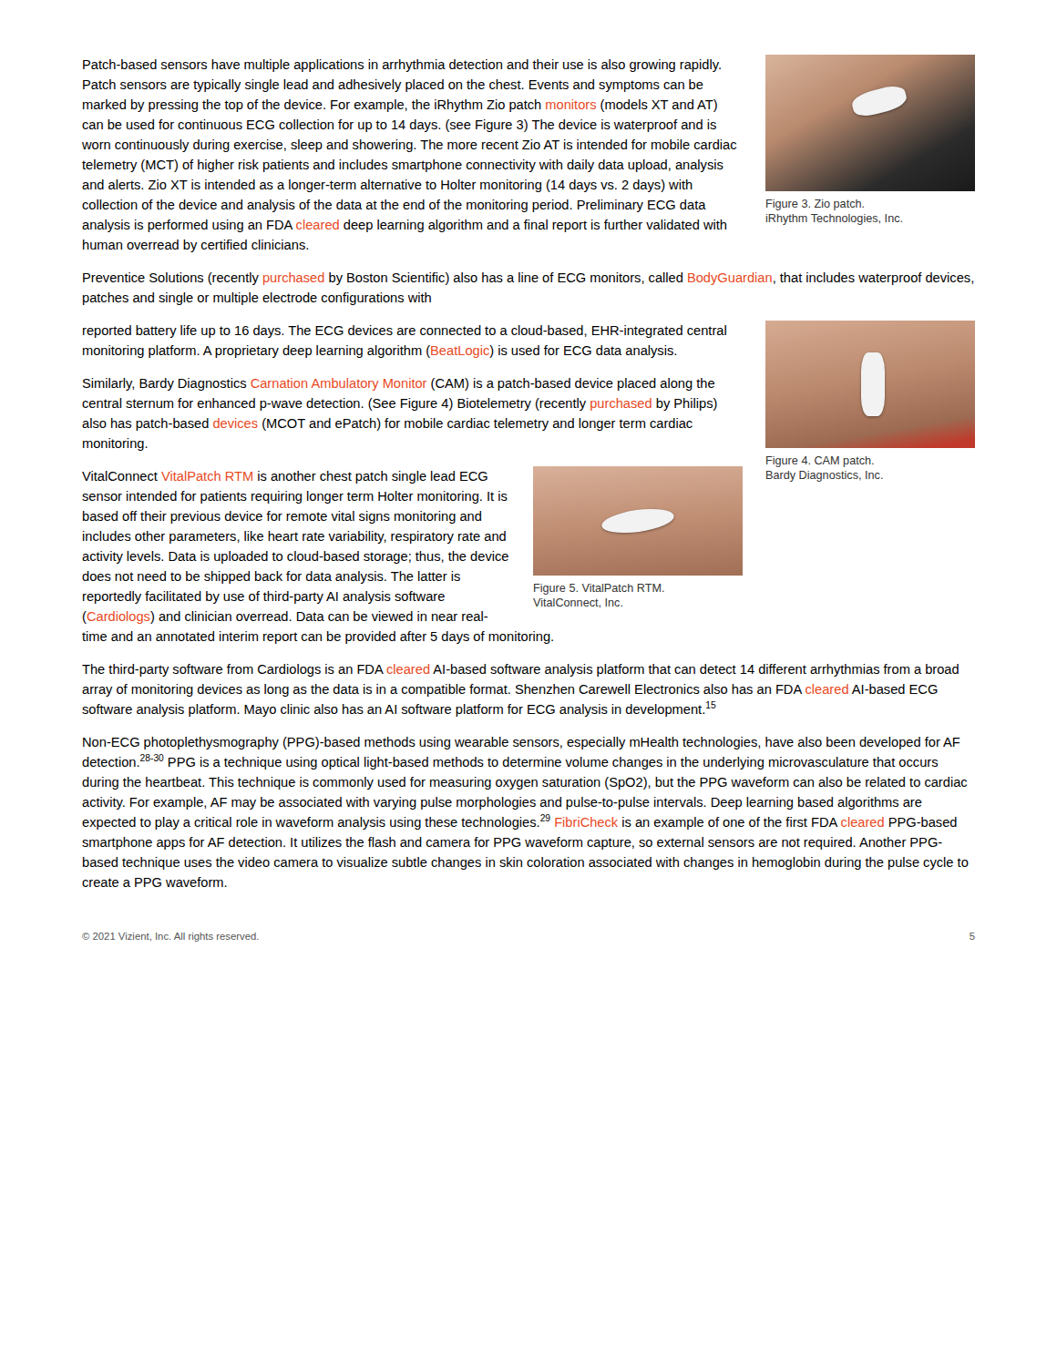Figure 3. Zio patch.
iRhythm Technologies, Inc.
Patch-based sensors have multiple applications in arrhythmia detection and their use is also growing rapidly. Patch sensors are typically single lead and adhesively placed on the chest. Events and symptoms can be marked by pressing the top of the device. For example, the iRhythm Zio patch monitors (models XT and AT) can be used for continuous ECG collection for up to 14 days. (see Figure 3) The device is waterproof and is worn continuously during exercise, sleep and showering. The more recent Zio AT is intended for mobile cardiac telemetry (MCT) of higher risk patients and includes smartphone connectivity with daily data upload, analysis and alerts. Zio XT is intended as a longer-term alternative to Holter monitoring (14 days vs. 2 days) with collection of the device and analysis of the data at the end of the monitoring period. Preliminary ECG data analysis is performed using an FDA cleared deep learning algorithm and a final report is further validated with human overread by certified clinicians.
Preventice Solutions (recently purchased by Boston Scientific) also has a line of ECG monitors, called BodyGuardian, that includes waterproof devices, patches and single or multiple electrode configurations with
Figure 4. CAM patch.
Bardy Diagnostics, Inc.
reported battery life up to 16 days. The ECG devices are connected to a cloud-based, EHR-integrated central monitoring platform. A proprietary deep learning algorithm (BeatLogic) is used for ECG data analysis.
Similarly, Bardy Diagnostics Carnation Ambulatory Monitor (CAM) is a patch-based device placed along the central sternum for enhanced p-wave detection. (See Figure 4) Biotelemetry (recently purchased by Philips) also has patch-based devices (MCOT and ePatch) for mobile cardiac telemetry and longer term cardiac monitoring.
Figure 5. VitalPatch RTM.
VitalConnect, Inc.
VitalConnect VitalPatch RTM is another chest patch single lead ECG sensor intended for patients requiring longer term Holter monitoring. It is based off their previous device for remote vital signs monitoring and includes other parameters, like heart rate variability, respiratory rate and activity levels. Data is uploaded to cloud-based storage; thus, the device does not need to be shipped back for data analysis. The latter is reportedly facilitated by use of third-party AI analysis software (Cardiologs) and clinician overread. Data can be viewed in near real-time and an annotated interim report can be provided after 5 days of monitoring.
The third-party software from Cardiologs is an FDA cleared AI-based software analysis platform that can detect 14 different arrhythmias from a broad array of monitoring devices as long as the data is in a compatible format. Shenzhen Carewell Electronics also has an FDA cleared AI-based ECG software analysis platform. Mayo clinic also has an AI software platform for ECG analysis in development.15
Non-ECG photoplethysmography (PPG)-based methods using wearable sensors, especially mHealth technologies, have also been developed for AF detection.28-30 PPG is a technique using optical light-based methods to determine volume changes in the underlying microvasculature that occurs during the heartbeat. This technique is commonly used for measuring oxygen saturation (SpO2), but the PPG waveform can also be related to cardiac activity. For example, AF may be associated with varying pulse morphologies and pulse-to-pulse intervals. Deep learning based algorithms are expected to play a critical role in waveform analysis using these technologies.29 FibriCheck is an example of one of the first FDA cleared PPG-based smartphone apps for AF detection. It utilizes the flash and camera for PPG waveform capture, so external sensors are not required. Another PPG-based technique uses the video camera to visualize subtle changes in skin coloration associated with changes in hemoglobin during the pulse cycle to create a PPG waveform.
© 2021 Vizient, Inc. All rights reserved. 5